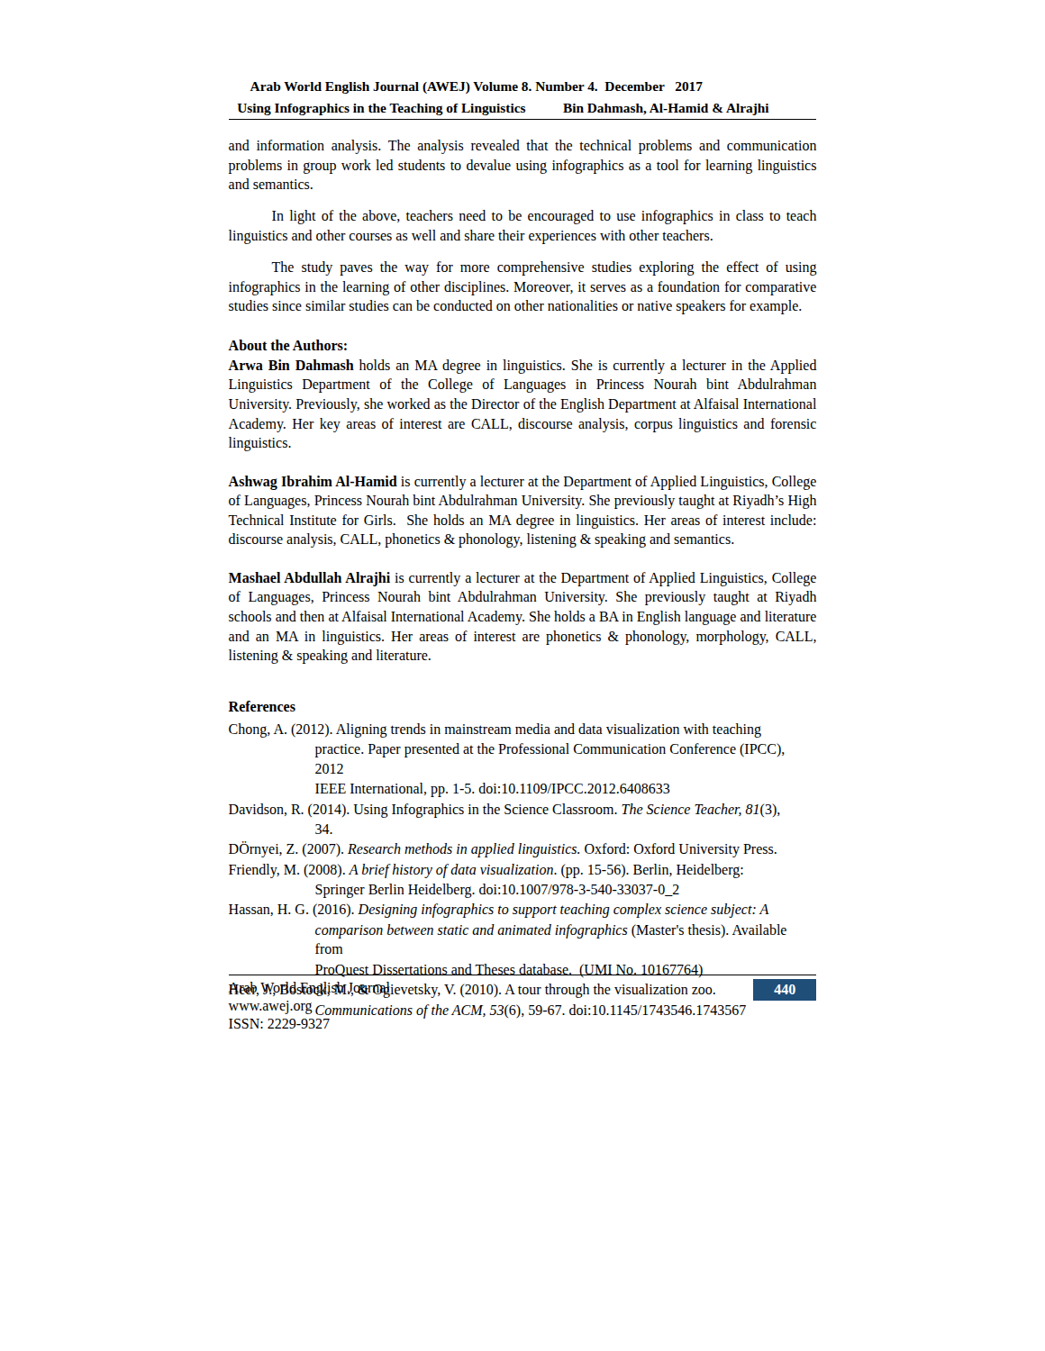Arab World English Journal (AWEJ) Volume 8. Number 4. December 2017
Using Infographics in the Teaching of Linguistics Bin Dahmash, Al-Hamid & Alrajhi
and information analysis. The analysis revealed that the technical problems and communication problems in group work led students to devalue using infographics as a tool for learning linguistics and semantics.
In light of the above, teachers need to be encouraged to use infographics in class to teach linguistics and other courses as well and share their experiences with other teachers.
The study paves the way for more comprehensive studies exploring the effect of using infographics in the learning of other disciplines. Moreover, it serves as a foundation for comparative studies since similar studies can be conducted on other nationalities or native speakers for example.
About the Authors:
Arwa Bin Dahmash holds an MA degree in linguistics. She is currently a lecturer in the Applied Linguistics Department of the College of Languages in Princess Nourah bint Abdulrahman University. Previously, she worked as the Director of the English Department at Alfaisal International Academy. Her key areas of interest are CALL, discourse analysis, corpus linguistics and forensic linguistics.
Ashwag Ibrahim Al-Hamid is currently a lecturer at the Department of Applied Linguistics, College of Languages, Princess Nourah bint Abdulrahman University. She previously taught at Riyadh’s High Technical Institute for Girls. She holds an MA degree in linguistics. Her areas of interest include: discourse analysis, CALL, phonetics & phonology, listening & speaking and semantics.
Mashael Abdullah Alrajhi is currently a lecturer at the Department of Applied Linguistics, College of Languages, Princess Nourah bint Abdulrahman University. She previously taught at Riyadh schools and then at Alfaisal International Academy. She holds a BA in English language and literature and an MA in linguistics. Her areas of interest are phonetics & phonology, morphology, CALL, listening & speaking and literature.
References
Chong, A. (2012). Aligning trends in mainstream media and data visualization with teaching
practice. Paper presented at the Professional Communication Conference (IPCC), 2012
IEEE International, pp. 1-5. doi:10.1109/IPCC.2012.6408633
Davidson, R. (2014). Using Infographics in the Science Classroom. The Science Teacher, 81(3),
34.
DÖrnyei, Z. (2007). Research methods in applied linguistics. Oxford: Oxford University Press.
Friendly, M. (2008). A brief history of data visualization. (pp. 15-56). Berlin, Heidelberg:
Springer Berlin Heidelberg. doi:10.1007/978-3-540-33037-0_2
Hassan, H. G. (2016). Designing infographics to support teaching complex science subject: A
comparison between static and animated infographics (Master's thesis). Available from
ProQuest Dissertations and Theses database. (UMI No. 10167764)
Heer, J., Bostock, M., & Ogievetsky, V. (2010). A tour through the visualization zoo.
Communications of the ACM, 53(6), 59-67. doi:10.1145/1743546.1743567
Arab World English Journal
www.awej.org
ISSN: 2229-9327
440